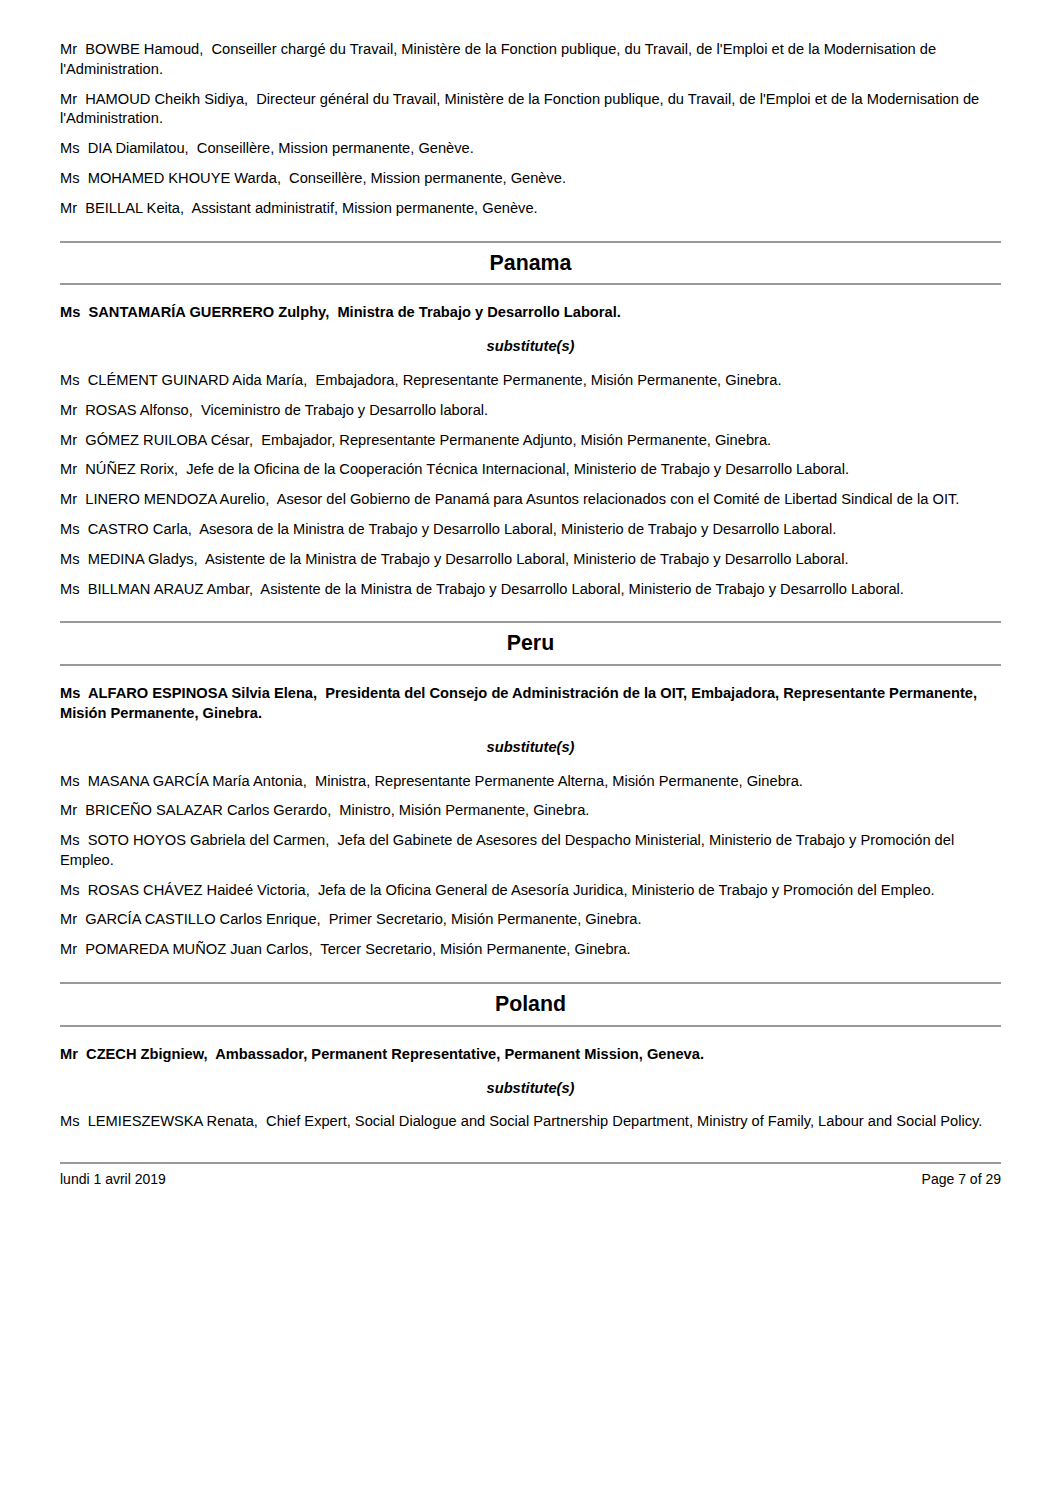Mr BOWBE Hamoud, Conseiller chargé du Travail, Ministère de la Fonction publique, du Travail, de l'Emploi et de la Modernisation de l'Administration.
Mr HAMOUD Cheikh Sidiya, Directeur général du Travail, Ministère de la Fonction publique, du Travail, de l'Emploi et de la Modernisation de l'Administration.
Ms DIA Diamilatou, Conseillère, Mission permanente, Genève.
Ms MOHAMED KHOUYE Warda, Conseillère, Mission permanente, Genève.
Mr BEILLAL Keita, Assistant administratif, Mission permanente, Genève.
Panama
Ms SANTAMARÍA GUERRERO Zulphy, Ministra de Trabajo y Desarrollo Laboral.
substitute(s)
Ms CLÉMENT GUINARD Aida María, Embajadora, Representante Permanente, Misión Permanente, Ginebra.
Mr ROSAS Alfonso, Viceministro de Trabajo y Desarrollo laboral.
Mr GÓMEZ RUILOBA César, Embajador, Representante Permanente Adjunto, Misión Permanente, Ginebra.
Mr NÚÑEZ Rorix, Jefe de la Oficina de la Cooperación Técnica Internacional, Ministerio de Trabajo y Desarrollo Laboral.
Mr LINERO MENDOZA Aurelio, Asesor del Gobierno de Panamá para Asuntos relacionados con el Comité de Libertad Sindical de la OIT.
Ms CASTRO Carla, Asesora de la Ministra de Trabajo y Desarrollo Laboral, Ministerio de Trabajo y Desarrollo Laboral.
Ms MEDINA Gladys, Asistente de la Ministra de Trabajo y Desarrollo Laboral, Ministerio de Trabajo y Desarrollo Laboral.
Ms BILLMAN ARAUZ Ambar, Asistente de la Ministra de Trabajo y Desarrollo Laboral, Ministerio de Trabajo y Desarrollo Laboral.
Peru
Ms ALFARO ESPINOSA Silvia Elena, Presidenta del Consejo de Administración de la OIT, Embajadora, Representante Permanente, Misión Permanente, Ginebra.
substitute(s)
Ms MASANA GARCÍA María Antonia, Ministra, Representante Permanente Alterna, Misión Permanente, Ginebra.
Mr BRICEÑO SALAZAR Carlos Gerardo, Ministro, Misión Permanente, Ginebra.
Ms SOTO HOYOS Gabriela del Carmen, Jefa del Gabinete de Asesores del Despacho Ministerial, Ministerio de Trabajo y Promoción del Empleo.
Ms ROSAS CHÁVEZ Haideé Victoria, Jefa de la Oficina General de Asesoría Juridica, Ministerio de Trabajo y Promoción del Empleo.
Mr GARCÍA CASTILLO Carlos Enrique, Primer Secretario, Misión Permanente, Ginebra.
Mr POMAREDA MUÑOZ Juan Carlos, Tercer Secretario, Misión Permanente, Ginebra.
Poland
Mr CZECH Zbigniew, Ambassador, Permanent Representative, Permanent Mission, Geneva.
substitute(s)
Ms LEMIESZEWSKA Renata, Chief Expert, Social Dialogue and Social Partnership Department, Ministry of Family, Labour and Social Policy.
lundi 1 avril 2019 Page 7 of 29